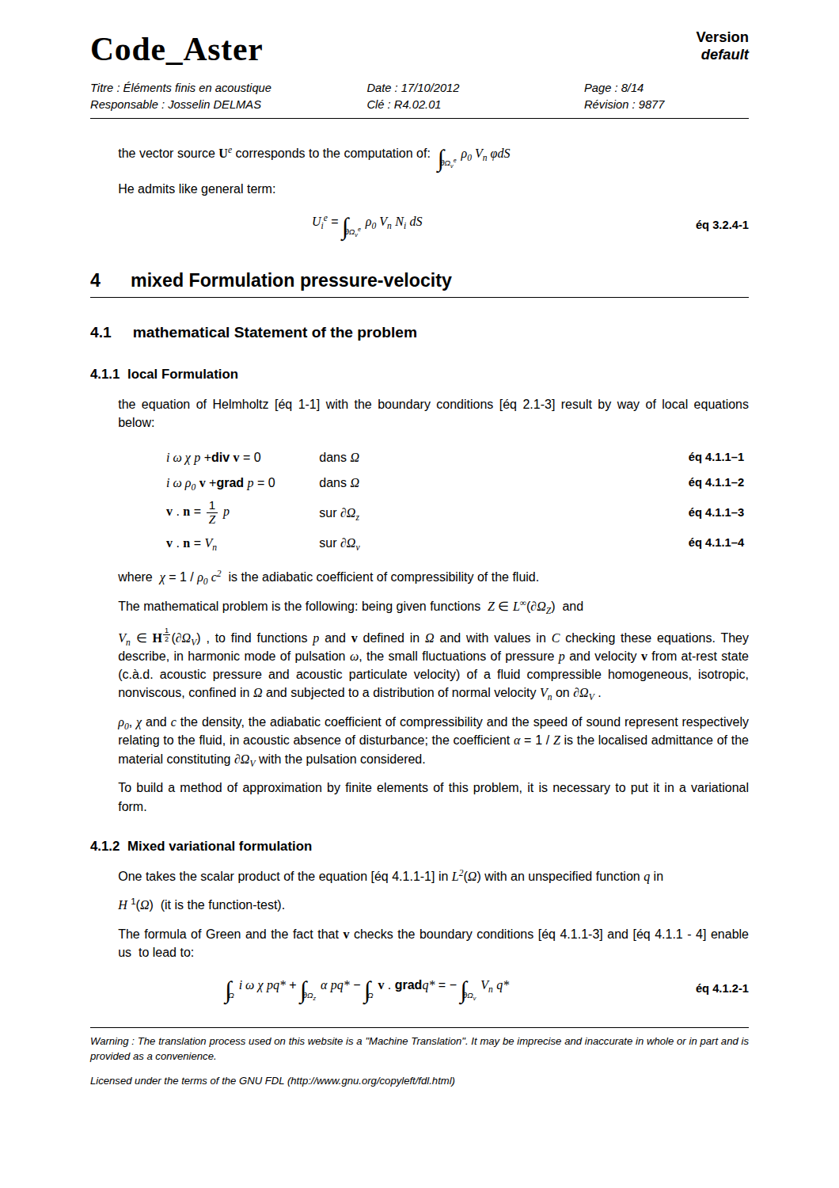Version
default
Code_Aster
| Titre : Éléments finis en acoustique | Date : 17/10/2012 | Page : 8/14 |
| Responsable : Josselin DELMAS | Clé : R4.02.01 | Révision : 9877 |
the vector source Ue corresponds to the computation of: ∫∂Ωve ρ0 Vn φ dS
He admits like general term:
Uie = ∫∂Ωve ρ0 Vn Ni dS
éq 3.2.4-1
4mixed Formulation pressure-velocity
4.1mathematical Statement of the problem
4.1.1local Formulation
the equation of Helmholtz [éq 1-1] with the boundary conditions [éq 2.1-3] result by way of local equations below:
| i ω χ p + div v = 0 | dans Ω | éq 4.1.1–1 |
| i ω ρ 0 v + grad p = 0 | dans Ω | éq 4.1.1–2 |
| v . n = 1 Z p | sur ∂Ω z | éq 4.1.1–3 |
| v . n = V n | sur ∂Ω v | éq 4.1.1–4 |
where χ = 1 / ρ0 c2 is the adiabatic coefficient of compressibility of the fluid.
The mathematical problem is the following: being given functions Z ∈ L∞(∂ΩZ) and
Vn ∈ H12(∂ΩV) , to find functions p and v defined in Ω and with values in C checking these equations. They describe, in harmonic mode of pulsation ω, the small fluctuations of pressure p and velocity v from at-rest state (c.à.d. acoustic pressure and acoustic particulate velocity) of a fluid compressible homogeneous, isotropic, nonviscous, confined in Ω and subjected to a distribution of normal velocity Vn on ∂ΩV .
ρ0, χ and c the density, the adiabatic coefficient of compressibility and the speed of sound represent respectively relating to the fluid, in acoustic absence of disturbance; the coefficient α = 1 / Z is the localised admittance of the material constituting ∂ΩV with the pulsation considered.
To build a method of approximation by finite elements of this problem, it is necessary to put it in a variational form.
4.1.2 Mixed variational formulation
One takes the scalar product of the equation [éq 4.1.1-1] in L2(Ω) with an unspecified function q in
H 1(Ω) (it is the function-test).
The formula of Green and the fact that v checks the boundary conditions [éq 4.1.1-3] and [éq 4.1.1 - 4] enable us to lead to:
∫Ω i ω χ pq* + ∫∂Ωz α pq* − ∫Ω v . grad q* = − ∫∂Ωv Vn q*
éq 4.1.2-1
Warning : The translation process used on this website is a "Machine Translation". It may be imprecise and inaccurate in whole or in part and is provided as a convenience.
Licensed under the terms of the GNU FDL (http://www.gnu.org/copyleft/fdl.html)